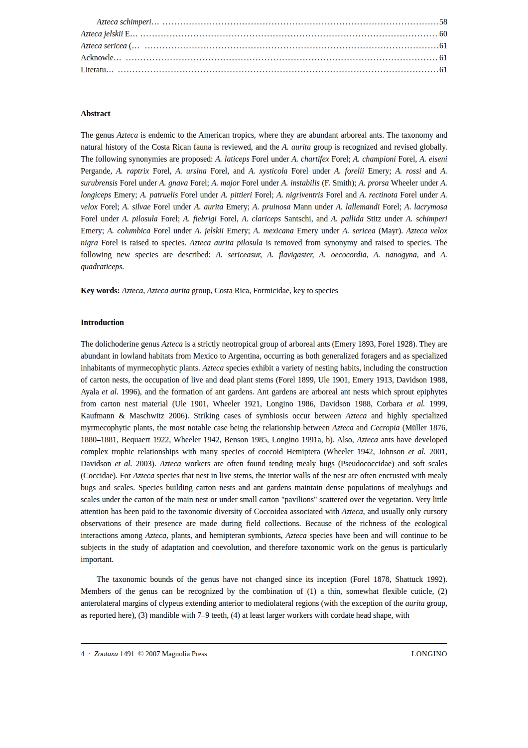Azteca schimperi Emery 1893 ........................................................................................................................................... 58
Azteca jelskii Emery 1893 ................................................................................................................................................. 60
Azteca sericea (Mayr 1866) ............................................................................................................................................. 61
Acknowledgments ................................................................................................................................................. 61
Literature cited ..................................................................................................................................................... 61
Abstract
The genus Azteca is endemic to the American tropics, where they are abundant arboreal ants. The taxonomy and natural history of the Costa Rican fauna is reviewed, and the A. aurita group is recognized and revised globally. The following synonymies are proposed: A. laticeps Forel under A. chartifex Forel; A. championi Forel, A. eiseni Pergande, A. raptrix Forel, A. ursina Forel, and A. xysticola Forel under A. forelii Emery; A. rossi and A. surubrensis Forel under A. gnava Forel; A. major Forel under A. instabilis (F. Smith); A. prorsa Wheeler under A. longiceps Emery; A. patruelis Forel under A. pittieri Forel; A. nigriventris Forel and A. rectinota Forel under A. velox Forel; A. silvae Forel under A. aurita Emery; A. pruinosa Mann under A. lallemandi Forel; A. lacrymosa Forel under A. pilosula Forel; A. fiebrigi Forel, A. clariceps Santschi, and A. pallida Stitz under A. schimperi Emery; A. columbica Forel under A. jelskii Emery; A. mexicana Emery under A. sericea (Mayr). Azteca velox nigra Forel is raised to species. Azteca aurita pilosula is removed from synonymy and raised to species. The following new species are described: A. sericeasur, A. flavigaster, A. oecocordia, A. nanogyna, and A. quadraticeps.
Key words: Azteca, Azteca aurita group, Costa Rica, Formicidae, key to species
Introduction
The dolichoderine genus Azteca is a strictly neotropical group of arboreal ants (Emery 1893, Forel 1928). They are abundant in lowland habitats from Mexico to Argentina, occurring as both generalized foragers and as specialized inhabitants of myrmecophytic plants. Azteca species exhibit a variety of nesting habits, including the construction of carton nests, the occupation of live and dead plant stems (Forel 1899, Ule 1901, Emery 1913, Davidson 1988, Ayala et al. 1996), and the formation of ant gardens. Ant gardens are arboreal ant nests which sprout epiphytes from carton nest material (Ule 1901, Wheeler 1921, Longino 1986, Davidson 1988, Corbara et al. 1999, Kaufmann & Maschwitz 2006). Striking cases of symbiosis occur between Azteca and highly specialized myrmecophytic plants, the most notable case being the relationship between Azteca and Cecropia (Müller 1876, 1880–1881, Bequaert 1922, Wheeler 1942, Benson 1985, Longino 1991a, b). Also, Azteca ants have developed complex trophic relationships with many species of coccoid Hemiptera (Wheeler 1942, Johnson et al. 2001, Davidson et al. 2003). Azteca workers are often found tending mealy bugs (Pseudococcidae) and soft scales (Coccidae). For Azteca species that nest in live stems, the interior walls of the nest are often encrusted with mealy bugs and scales. Species building carton nests and ant gardens maintain dense populations of mealybugs and scales under the carton of the main nest or under small carton "pavilions" scattered over the vegetation. Very little attention has been paid to the taxonomic diversity of Coccoidea associated with Azteca, and usually only cursory observations of their presence are made during field collections. Because of the richness of the ecological interactions among Azteca, plants, and hemipteran symbionts, Azteca species have been and will continue to be subjects in the study of adaptation and coevolution, and therefore taxonomic work on the genus is particularly important.
The taxonomic bounds of the genus have not changed since its inception (Forel 1878, Shattuck 1992). Members of the genus can be recognized by the combination of (1) a thin, somewhat flexible cuticle, (2) anterolateral margins of clypeus extending anterior to mediolateral regions (with the exception of the aurita group, as reported here), (3) mandible with 7–9 teeth, (4) at least larger workers with cordate head shape, with
4 · Zootaxa 1491 © 2007 Magnolia Press LONGINO